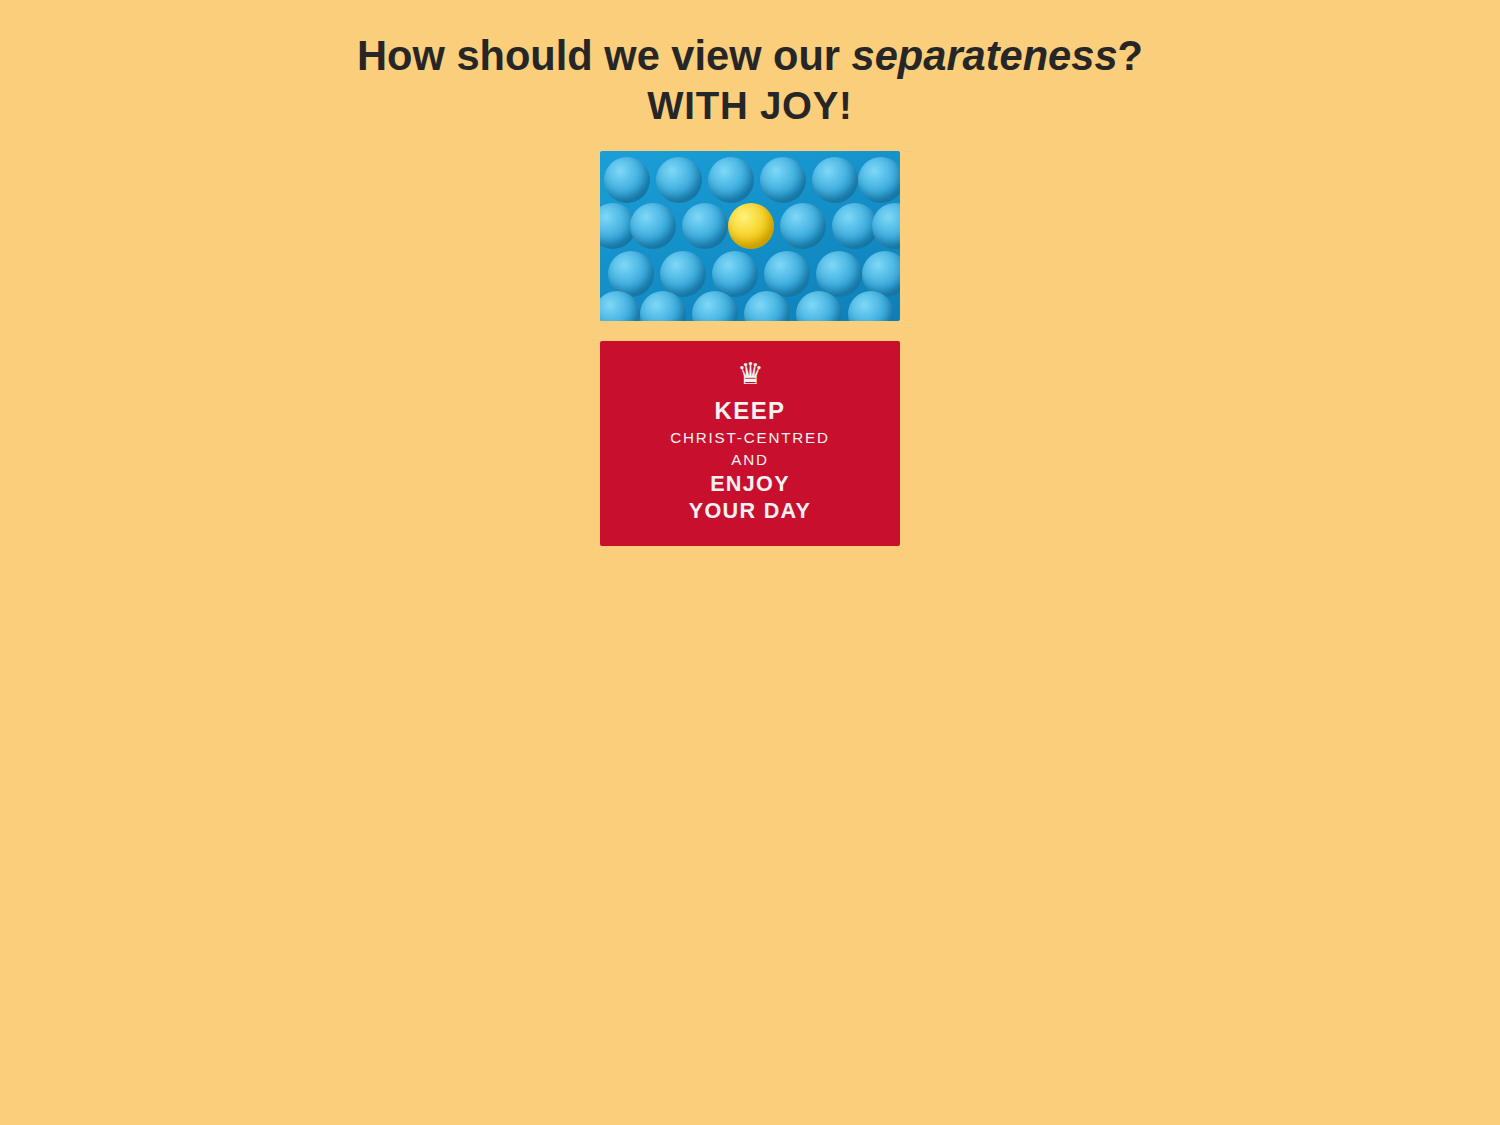How should we view our separateness?
WITH JOY!
♛
Keep
Christ-Centred
and
Enjoy
Your Day